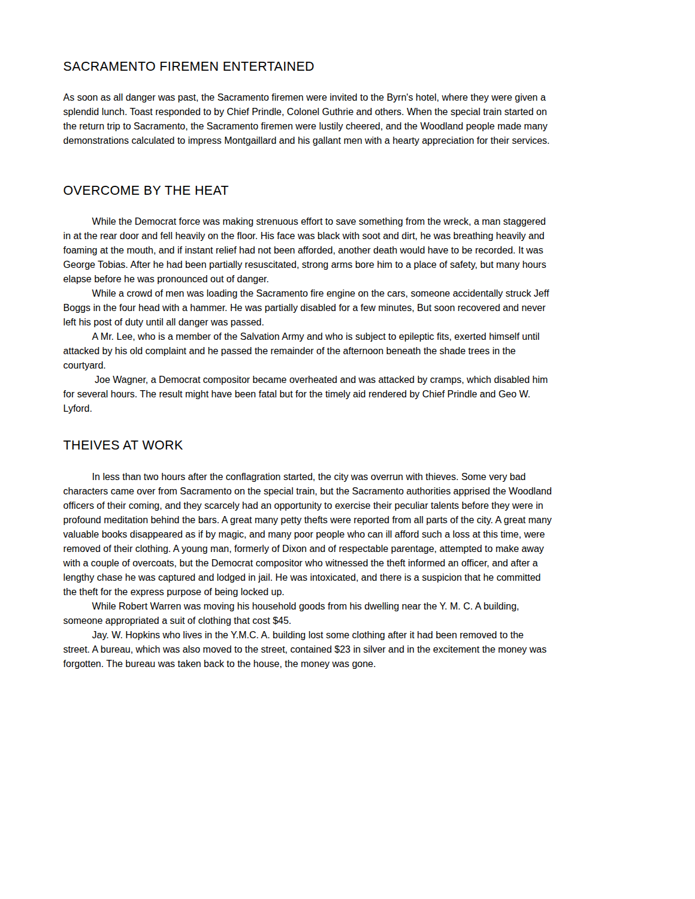SACRAMENTO FIREMEN ENTERTAINED
As soon as all danger was past, the Sacramento firemen were invited to the Byrn's hotel, where they were given a splendid lunch. Toast responded to by Chief Prindle, Colonel Guthrie and others. When the special train started on the return trip to Sacramento, the Sacramento firemen were lustily cheered, and the Woodland people made many demonstrations calculated to impress Montgaillard and his gallant men with a hearty appreciation for their services.
OVERCOME BY THE HEAT
While the Democrat force was making strenuous effort to save something from the wreck, a man staggered in at the rear door and fell heavily on the floor. His face was black with soot and dirt, he was breathing heavily and foaming at the mouth, and if instant relief had not been afforded, another death would have to be recorded. It was George Tobias. After he had been partially resuscitated, strong arms bore him to a place of safety, but many hours elapse before he was pronounced out of danger.
While a crowd of men was loading the Sacramento fire engine on the cars, someone accidentally struck Jeff Boggs in the four head with a hammer. He was partially disabled for a few minutes, But soon recovered and never left his post of duty until all danger was passed.
A Mr. Lee, who is a member of the Salvation Army and who is subject to epileptic fits, exerted himself until attacked by his old complaint and he passed the remainder of the afternoon beneath the shade trees in the courtyard.
Joe Wagner, a Democrat compositor became overheated and was attacked by cramps, which disabled him for several hours. The result might have been fatal but for the timely aid rendered by Chief Prindle and Geo W. Lyford.
THEIVES AT WORK
In less than two hours after the conflagration started, the city was overrun with thieves. Some very bad characters came over from Sacramento on the special train, but the Sacramento authorities apprised the Woodland officers of their coming, and they scarcely had an opportunity to exercise their peculiar talents before they were in profound meditation behind the bars. A great many petty thefts were reported from all parts of the city. A great many valuable books disappeared as if by magic, and many poor people who can ill afford such a loss at this time, were removed of their clothing. A young man, formerly of Dixon and of respectable parentage, attempted to make away with a couple of overcoats, but the Democrat compositor who witnessed the theft informed an officer, and after a lengthy chase he was captured and lodged in jail. He was intoxicated, and there is a suspicion that he committed the theft for the express purpose of being locked up.
While Robert Warren was moving his household goods from his dwelling near the Y. M. C. A building, someone appropriated a suit of clothing that cost $45.
Jay. W. Hopkins who lives in the Y.M.C. A. building lost some clothing after it had been removed to the street. A bureau, which was also moved to the street, contained $23 in silver and in the excitement the money was forgotten. The bureau was taken back to the house, the money was gone.